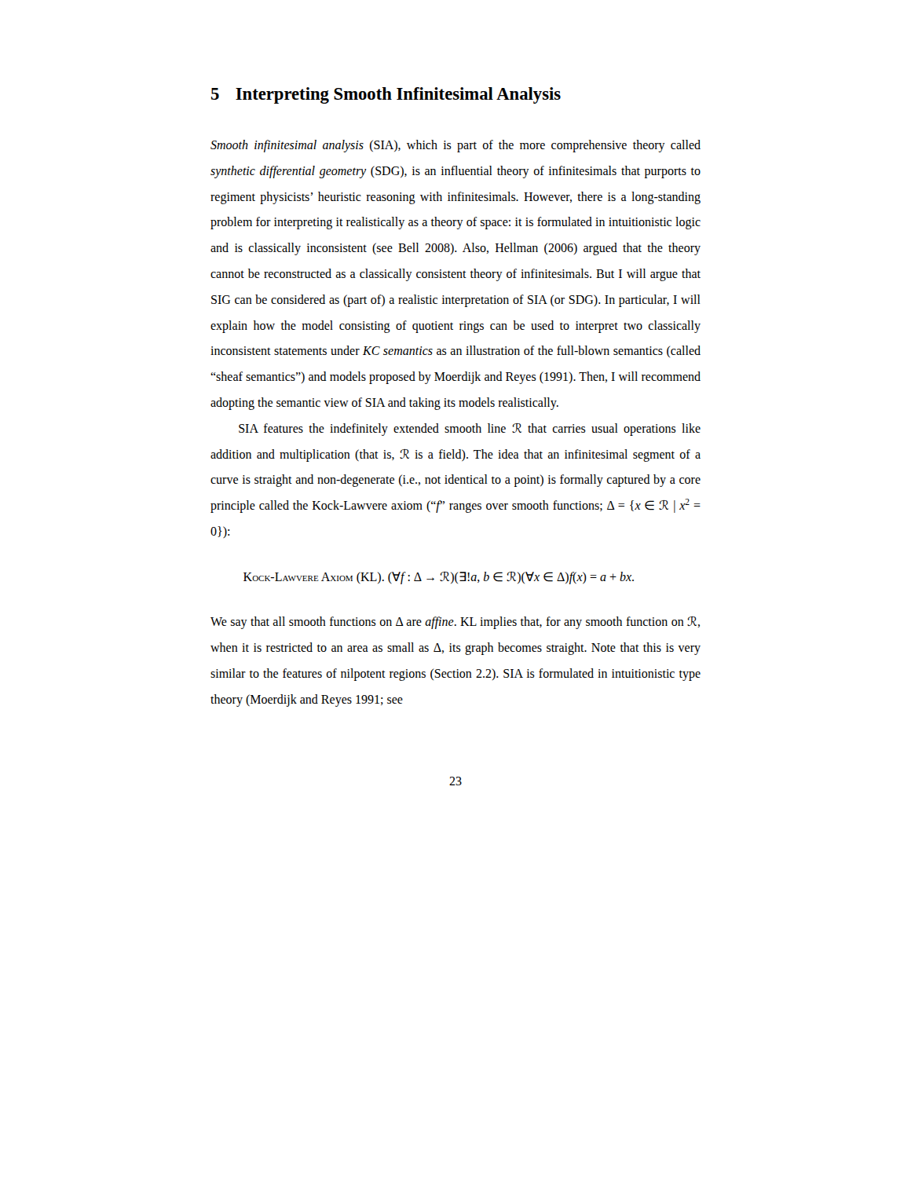5 Interpreting Smooth Infinitesimal Analysis
Smooth infinitesimal analysis (SIA), which is part of the more comprehensive theory called synthetic differential geometry (SDG), is an influential theory of infinitesimals that purports to regiment physicists’ heuristic reasoning with infinitesimals. However, there is a long-standing problem for interpreting it realistically as a theory of space: it is formulated in intuitionistic logic and is classically inconsistent (see Bell 2008). Also, Hellman (2006) argued that the theory cannot be reconstructed as a classically consistent theory of infinitesimals. But I will argue that SIG can be considered as (part of) a realistic interpretation of SIA (or SDG). In particular, I will explain how the model consisting of quotient rings can be used to interpret two classically inconsistent statements under KC semantics as an illustration of the full-blown semantics (called “sheaf semantics”) and models proposed by Moerdijk and Reyes (1991). Then, I will recommend adopting the semantic view of SIA and taking its models realistically.
SIA features the indefinitely extended smooth line ℛ that carries usual operations like addition and multiplication (that is, ℛ is a field). The idea that an infinitesimal segment of a curve is straight and non-degenerate (i.e., not identical to a point) is formally captured by a core principle called the Kock-Lawvere axiom (“f” ranges over smooth functions; Δ = {x ∈ ℛ | x2 = 0}):
Kock-Lawvere Axiom (KL). (∀f : Δ → ℛ)(∃!a, b ∈ ℛ)(∀x ∈ Δ)f(x) = a + bx.
We say that all smooth functions on Δ are affine. KL implies that, for any smooth function on ℛ, when it is restricted to an area as small as Δ, its graph becomes straight. Note that this is very similar to the features of nilpotent regions (Section 2.2). SIA is formulated in intuitionistic type theory (Moerdijk and Reyes 1991; see
23